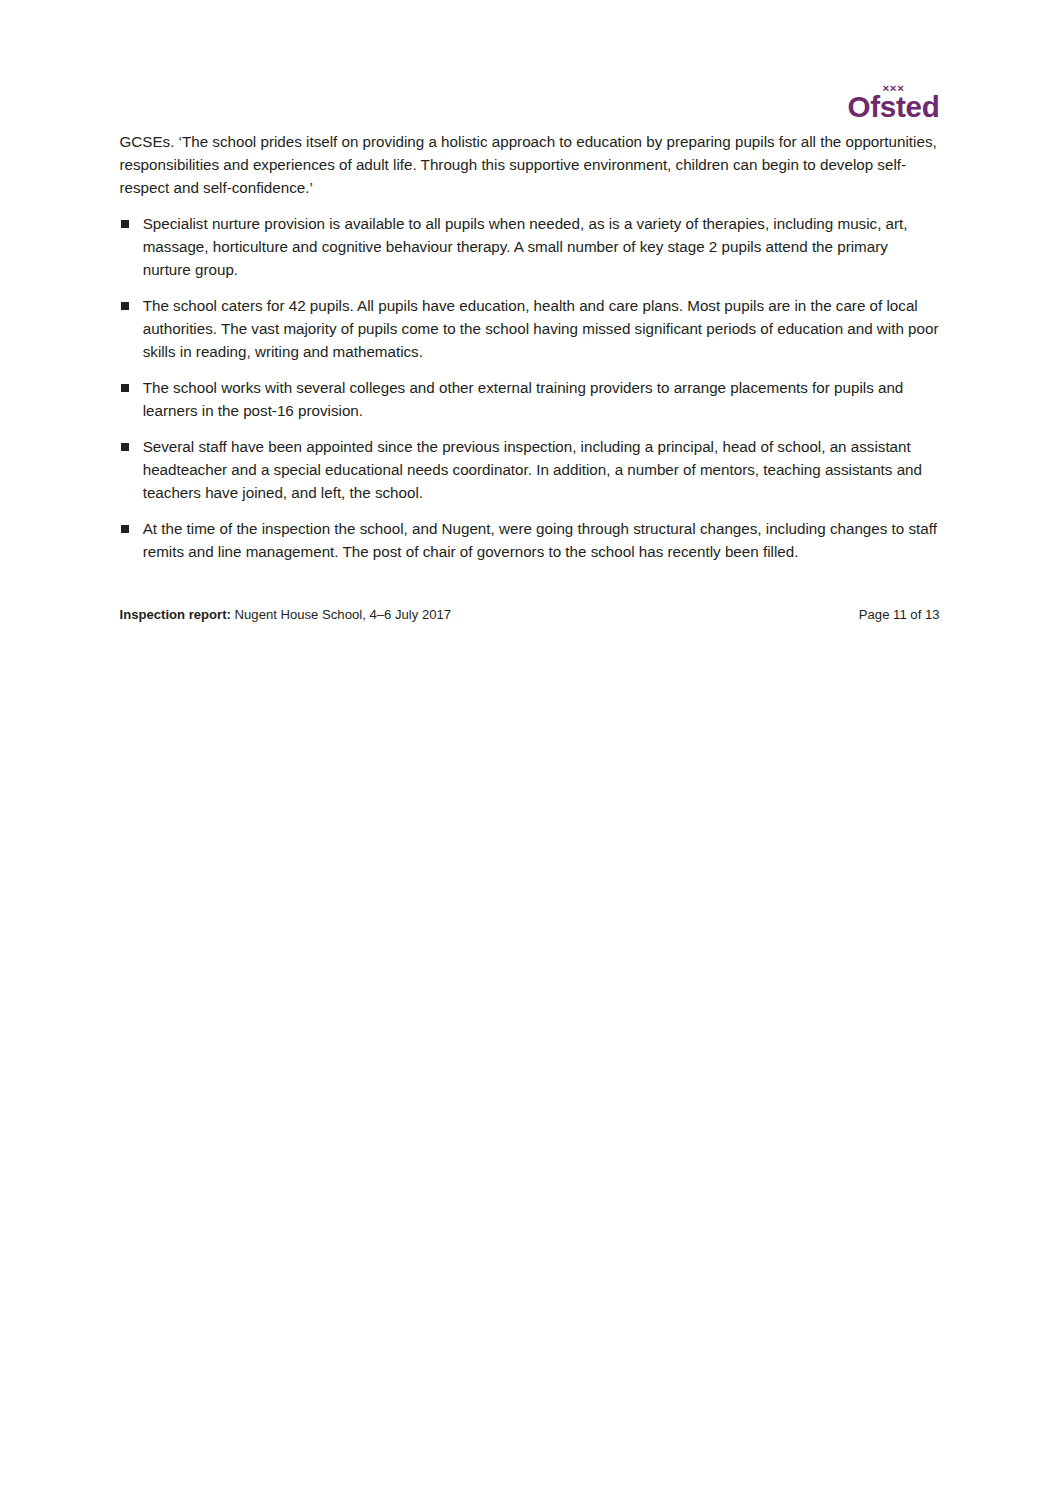××× Ofsted
GCSEs. ‘The school prides itself on providing a holistic approach to education by preparing pupils for all the opportunities, responsibilities and experiences of adult life. Through this supportive environment, children can begin to develop self-respect and self-confidence.’
Specialist nurture provision is available to all pupils when needed, as is a variety of therapies, including music, art, massage, horticulture and cognitive behaviour therapy. A small number of key stage 2 pupils attend the primary nurture group.
The school caters for 42 pupils. All pupils have education, health and care plans. Most pupils are in the care of local authorities. The vast majority of pupils come to the school having missed significant periods of education and with poor skills in reading, writing and mathematics.
The school works with several colleges and other external training providers to arrange placements for pupils and learners in the post-16 provision.
Several staff have been appointed since the previous inspection, including a principal, head of school, an assistant headteacher and a special educational needs coordinator. In addition, a number of mentors, teaching assistants and teachers have joined, and left, the school.
At the time of the inspection the school, and Nugent, were going through structural changes, including changes to staff remits and line management. The post of chair of governors to the school has recently been filled.
Inspection report: Nugent House School, 4–6 July 2017
Page 11 of 13